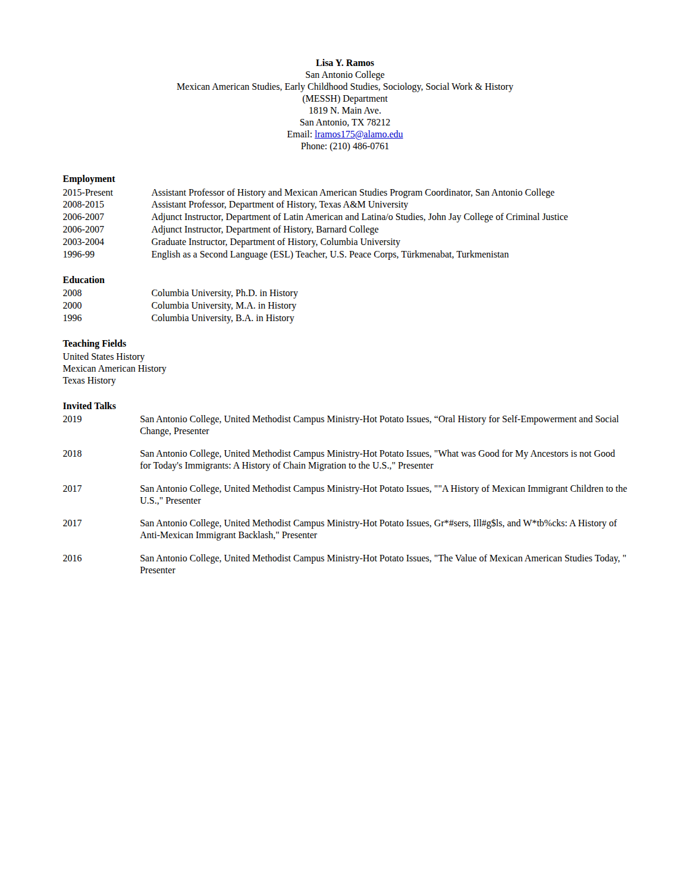Lisa Y. Ramos
San Antonio College
Mexican American Studies, Early Childhood Studies, Sociology, Social Work & History
(MESSH) Department
1819 N. Main Ave.
San Antonio, TX 78212
Email: lramos175@alamo.edu
Phone: (210) 486-0761
Employment
| 2015-Present | Assistant Professor of History and Mexican American Studies Program Coordinator, San Antonio College |
| 2008-2015 | Assistant Professor, Department of History, Texas A&M University |
| 2006-2007 | Adjunct Instructor, Department of Latin American and Latina/o Studies, John Jay College of Criminal Justice |
| 2006-2007 | Adjunct Instructor, Department of History, Barnard College |
| 2003-2004 | Graduate Instructor, Department of History, Columbia University |
| 1996-99 | English as a Second Language (ESL) Teacher, U.S. Peace Corps, Türkmenabat, Turkmenistan |
Education
| 2008 | Columbia University, Ph.D. in History |
| 2000 | Columbia University, M.A. in History |
| 1996 | Columbia University, B.A. in History |
Teaching Fields
United States History
Mexican American History
Texas History
Invited Talks
| 2019 | San Antonio College, United Methodist Campus Ministry-Hot Potato Issues, “Oral History for Self-Empowerment and Social Change, Presenter |
| 2018 | San Antonio College, United Methodist Campus Ministry-Hot Potato Issues, "What was Good for My Ancestors is not Good for Today's Immigrants: A History of Chain Migration to the U.S.," Presenter |
| 2017 | San Antonio College, United Methodist Campus Ministry-Hot Potato Issues, ""A History of Mexican Immigrant Children to the U.S.," Presenter |
| 2017 | San Antonio College, United Methodist Campus Ministry-Hot Potato Issues, Gr*#sers, Ill#g$ls, and W*tb%cks: A History of Anti-Mexican Immigrant Backlash," Presenter |
| 2016 | San Antonio College, United Methodist Campus Ministry-Hot Potato Issues, "The Value of Mexican American Studies Today, " Presenter |